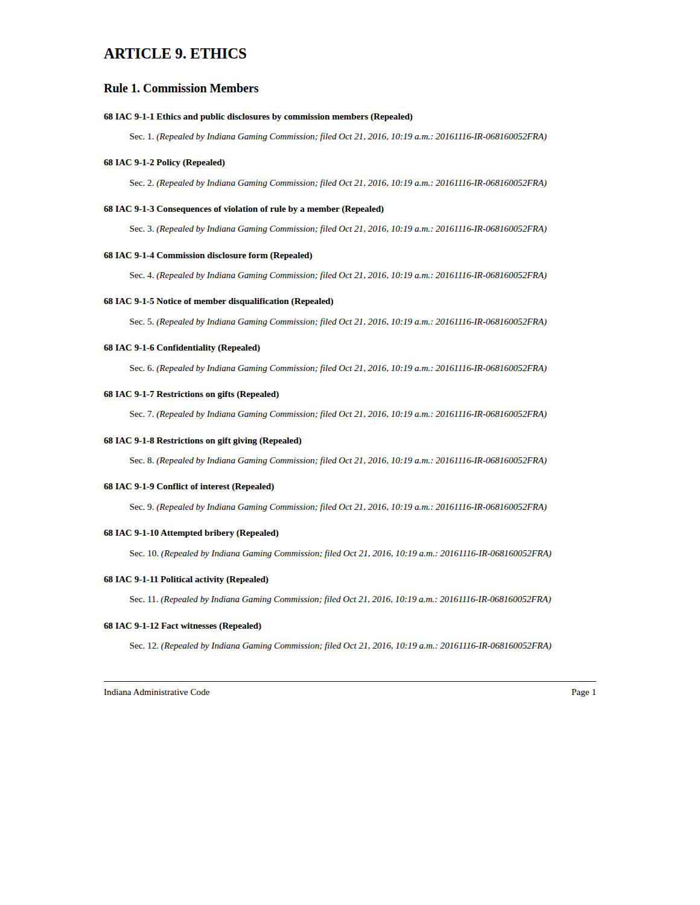ARTICLE 9. ETHICS
Rule 1. Commission Members
68 IAC 9-1-1 Ethics and public disclosures by commission members (Repealed)
Sec. 1. (Repealed by Indiana Gaming Commission; filed Oct 21, 2016, 10:19 a.m.: 20161116-IR-068160052FRA)
68 IAC 9-1-2 Policy (Repealed)
Sec. 2. (Repealed by Indiana Gaming Commission; filed Oct 21, 2016, 10:19 a.m.: 20161116-IR-068160052FRA)
68 IAC 9-1-3 Consequences of violation of rule by a member (Repealed)
Sec. 3. (Repealed by Indiana Gaming Commission; filed Oct 21, 2016, 10:19 a.m.: 20161116-IR-068160052FRA)
68 IAC 9-1-4 Commission disclosure form (Repealed)
Sec. 4. (Repealed by Indiana Gaming Commission; filed Oct 21, 2016, 10:19 a.m.: 20161116-IR-068160052FRA)
68 IAC 9-1-5 Notice of member disqualification (Repealed)
Sec. 5. (Repealed by Indiana Gaming Commission; filed Oct 21, 2016, 10:19 a.m.: 20161116-IR-068160052FRA)
68 IAC 9-1-6 Confidentiality (Repealed)
Sec. 6. (Repealed by Indiana Gaming Commission; filed Oct 21, 2016, 10:19 a.m.: 20161116-IR-068160052FRA)
68 IAC 9-1-7 Restrictions on gifts (Repealed)
Sec. 7. (Repealed by Indiana Gaming Commission; filed Oct 21, 2016, 10:19 a.m.: 20161116-IR-068160052FRA)
68 IAC 9-1-8 Restrictions on gift giving (Repealed)
Sec. 8. (Repealed by Indiana Gaming Commission; filed Oct 21, 2016, 10:19 a.m.: 20161116-IR-068160052FRA)
68 IAC 9-1-9 Conflict of interest (Repealed)
Sec. 9. (Repealed by Indiana Gaming Commission; filed Oct 21, 2016, 10:19 a.m.: 20161116-IR-068160052FRA)
68 IAC 9-1-10 Attempted bribery (Repealed)
Sec. 10. (Repealed by Indiana Gaming Commission; filed Oct 21, 2016, 10:19 a.m.: 20161116-IR-068160052FRA)
68 IAC 9-1-11 Political activity (Repealed)
Sec. 11. (Repealed by Indiana Gaming Commission; filed Oct 21, 2016, 10:19 a.m.: 20161116-IR-068160052FRA)
68 IAC 9-1-12 Fact witnesses (Repealed)
Sec. 12. (Repealed by Indiana Gaming Commission; filed Oct 21, 2016, 10:19 a.m.: 20161116-IR-068160052FRA)
Indiana Administrative Code Page 1